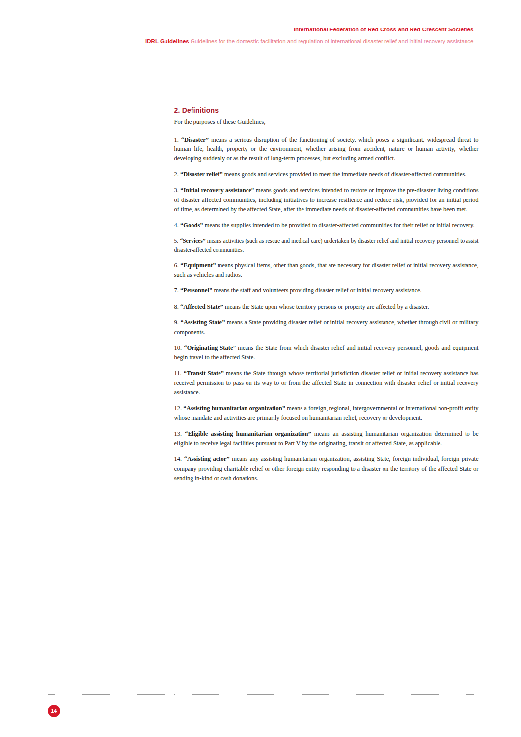International Federation of Red Cross and Red Crescent Societies
IDRL Guidelines Guidelines for the domestic facilitation and regulation of international disaster relief and initial recovery assistance
2. Definitions
For the purposes of these Guidelines,
1. “Disaster” means a serious disruption of the functioning of society, which poses a significant, widespread threat to human life, health, property or the environment, whether arising from accident, nature or human activity, whether developing suddenly or as the result of long-term processes, but excluding armed conflict.
2. “Disaster relief” means goods and services provided to meet the immediate needs of disaster-affected communities.
3. “Initial recovery assistance” means goods and services intended to restore or improve the pre-disaster living conditions of disaster-affected communities, including initiatives to increase resilience and reduce risk, provided for an initial period of time, as determined by the affected State, after the immediate needs of disaster-affected communities have been met.
4. “Goods” means the supplies intended to be provided to disaster-affected communities for their relief or initial recovery.
5. “Services” means activities (such as rescue and medical care) undertaken by disaster relief and initial recovery personnel to assist disaster-affected communities.
6. “Equipment” means physical items, other than goods, that are necessary for disaster relief or initial recovery assistance, such as vehicles and radios.
7. “Personnel” means the staff and volunteers providing disaster relief or initial recovery assistance.
8. “Affected State” means the State upon whose territory persons or property are affected by a disaster.
9. “Assisting State” means a State providing disaster relief or initial recovery assistance, whether through civil or military components.
10. “Originating State” means the State from which disaster relief and initial recovery personnel, goods and equipment begin travel to the affected State.
11. “Transit State” means the State through whose territorial jurisdiction disaster relief or initial recovery assistance has received permission to pass on its way to or from the affected State in connection with disaster relief or initial recovery assistance.
12. “Assisting humanitarian organization” means a foreign, regional, intergovernmental or international non-profit entity whose mandate and activities are primarily focused on humanitarian relief, recovery or development.
13. “Eligible assisting humanitarian organization” means an assisting humanitarian organization determined to be eligible to receive legal facilities pursuant to Part V by the originating, transit or affected State, as applicable.
14. “Assisting actor” means any assisting humanitarian organization, assisting State, foreign individual, foreign private company providing charitable relief or other foreign entity responding to a disaster on the territory of the affected State or sending in-kind or cash donations.
14